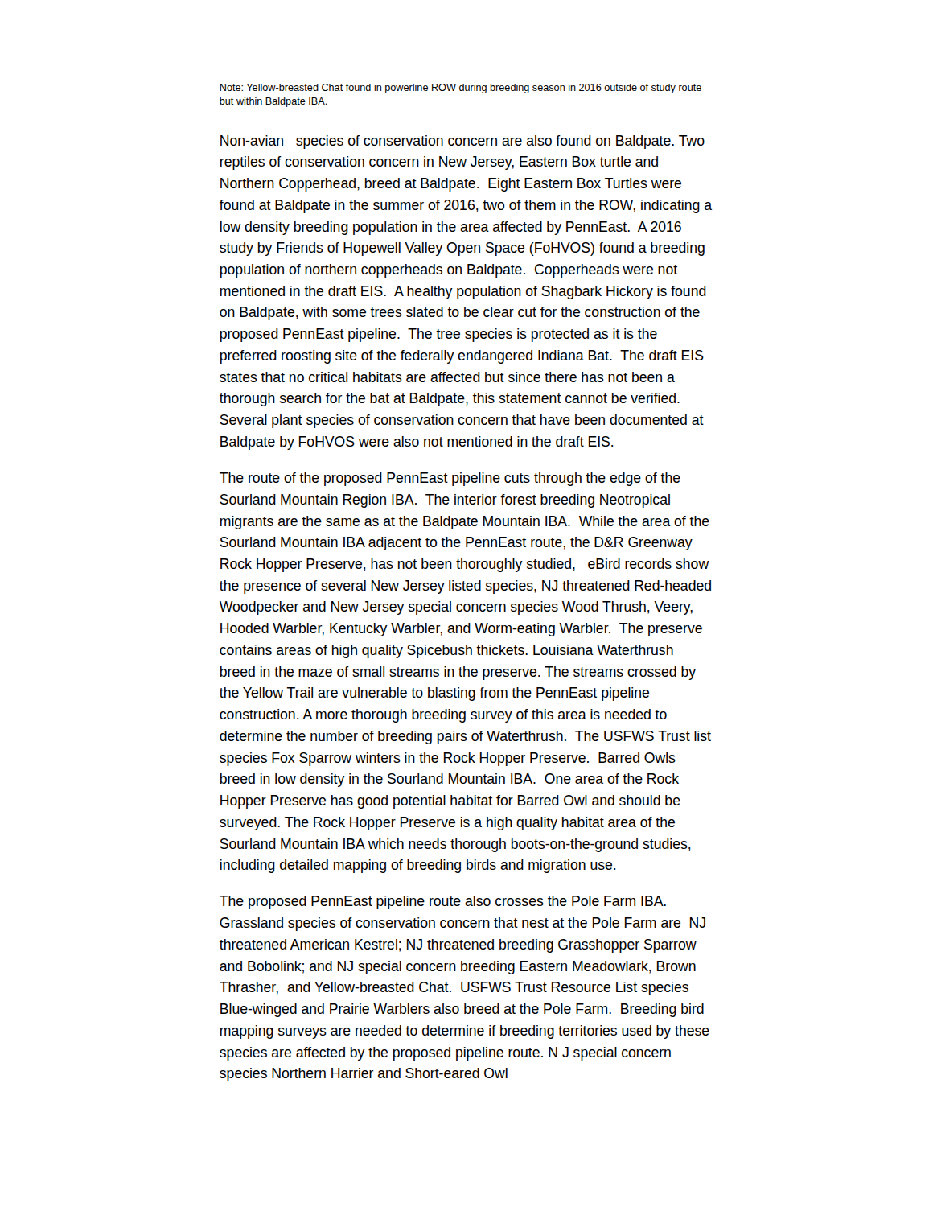Note: Yellow-breasted Chat found in powerline ROW during breeding season in 2016 outside of study route but within Baldpate IBA.
Non-avian species of conservation concern are also found on Baldpate. Two reptiles of conservation concern in New Jersey, Eastern Box turtle and Northern Copperhead, breed at Baldpate. Eight Eastern Box Turtles were found at Baldpate in the summer of 2016, two of them in the ROW, indicating a low density breeding population in the area affected by PennEast. A 2016 study by Friends of Hopewell Valley Open Space (FoHVOS) found a breeding population of northern copperheads on Baldpate. Copperheads were not mentioned in the draft EIS. A healthy population of Shagbark Hickory is found on Baldpate, with some trees slated to be clear cut for the construction of the proposed PennEast pipeline. The tree species is protected as it is the preferred roosting site of the federally endangered Indiana Bat. The draft EIS states that no critical habitats are affected but since there has not been a thorough search for the bat at Baldpate, this statement cannot be verified. Several plant species of conservation concern that have been documented at Baldpate by FoHVOS were also not mentioned in the draft EIS.
The route of the proposed PennEast pipeline cuts through the edge of the Sourland Mountain Region IBA. The interior forest breeding Neotropical migrants are the same as at the Baldpate Mountain IBA. While the area of the Sourland Mountain IBA adjacent to the PennEast route, the D&R Greenway Rock Hopper Preserve, has not been thoroughly studied, eBird records show the presence of several New Jersey listed species, NJ threatened Red-headed Woodpecker and New Jersey special concern species Wood Thrush, Veery, Hooded Warbler, Kentucky Warbler, and Worm-eating Warbler. The preserve contains areas of high quality Spicebush thickets. Louisiana Waterthrush breed in the maze of small streams in the preserve. The streams crossed by the Yellow Trail are vulnerable to blasting from the PennEast pipeline construction. A more thorough breeding survey of this area is needed to determine the number of breeding pairs of Waterthrush. The USFWS Trust list species Fox Sparrow winters in the Rock Hopper Preserve. Barred Owls breed in low density in the Sourland Mountain IBA. One area of the Rock Hopper Preserve has good potential habitat for Barred Owl and should be surveyed. The Rock Hopper Preserve is a high quality habitat area of the Sourland Mountain IBA which needs thorough boots-on-the-ground studies, including detailed mapping of breeding birds and migration use.
The proposed PennEast pipeline route also crosses the Pole Farm IBA. Grassland species of conservation concern that nest at the Pole Farm are NJ threatened American Kestrel; NJ threatened breeding Grasshopper Sparrow and Bobolink; and NJ special concern breeding Eastern Meadowlark, Brown Thrasher, and Yellow-breasted Chat. USFWS Trust Resource List species Blue-winged and Prairie Warblers also breed at the Pole Farm. Breeding bird mapping surveys are needed to determine if breeding territories used by these species are affected by the proposed pipeline route. N J special concern species Northern Harrier and Short-eared Owl